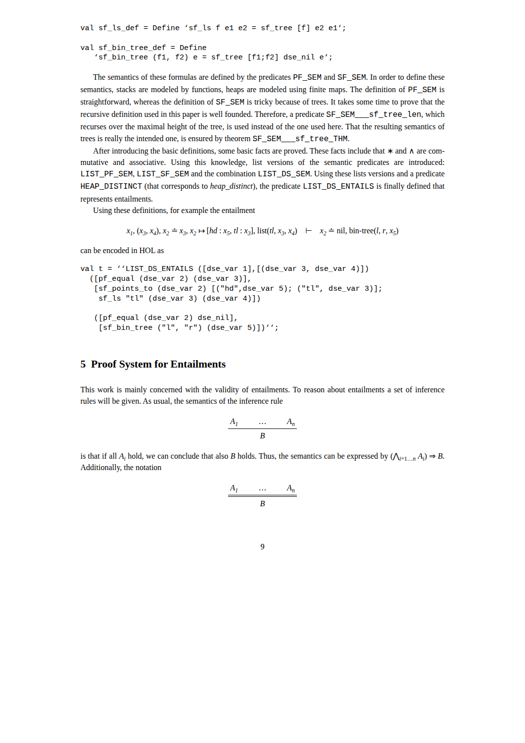val sf_ls_def = Define ‘sf_ls f e1 e2 = sf_tree [f] e2 e1‘;

val sf_bin_tree_def = Define
   ‘sf_bin_tree (f1, f2) e = sf_tree [f1;f2] dse_nil e‘;
The semantics of these formulas are defined by the predicates PF_SEM and SF_SEM. In order to define these semantics, stacks are modeled by functions, heaps are modeled using finite maps. The definition of PF_SEM is straightforward, whereas the definition of SF_SEM is tricky because of trees. It takes some time to prove that the recursive definition used in this paper is well founded. Therefore, a predicate SF_SEM___sf_tree_len, which recurses over the maximal height of the tree, is used instead of the one used here. That the resulting semantics of trees is really the intended one, is ensured by theorem SF_SEM___sf_tree_THM.
After introducing the basic definitions, some basic facts are proved. These facts include that ∗ and ∧ are commutative and associative. Using this knowledge, list versions of the semantic predicates are introduced: LIST_PF_SEM, LIST_SF_SEM and the combination LIST_DS_SEM. Using these lists versions and a predicate HEAP_DISTINCT (that corresponds to heap_distinct), the predicate LIST_DS_ENTAILS is finally defined that represents entailments.
Using these definitions, for example the entailment
x1, (x3, x4), x2 ≐ x3, x2 ↦ [hd : x5, tl : x3], list(tl, x3, x4) ⊢ x2 ≐ nil, bin-tree(l, r, x5)
can be encoded in HOL as
val t = ‘‘LIST_DS_ENTAILS ([dse_var 1],[(dse_var 3, dse_var 4)])
  ([pf_equal (dse_var 2) (dse_var 3)],
   [sf_points_to (dse_var 2) [("hd",dse_var 5); ("tl", dse_var 3)];
    sf_ls "tl" (dse_var 3) (dse_var 4)])

   ([pf_equal (dse_var 2) dse_nil],
    [sf_bin_tree ("l", "r") (dse_var 5)])‘‘;
5 Proof System for Entailments
This work is mainly concerned with the validity of entailments. To reason about entailments a set of inference rules will be given. As usual, the semantics of the inference rule
A1 … An B
is that if all Ai hold, we can conclude that also B holds. Thus, the semantics can be expressed by (⋀i=1…n Ai) ⇒ B. Additionally, the notation
A1 … An B
9